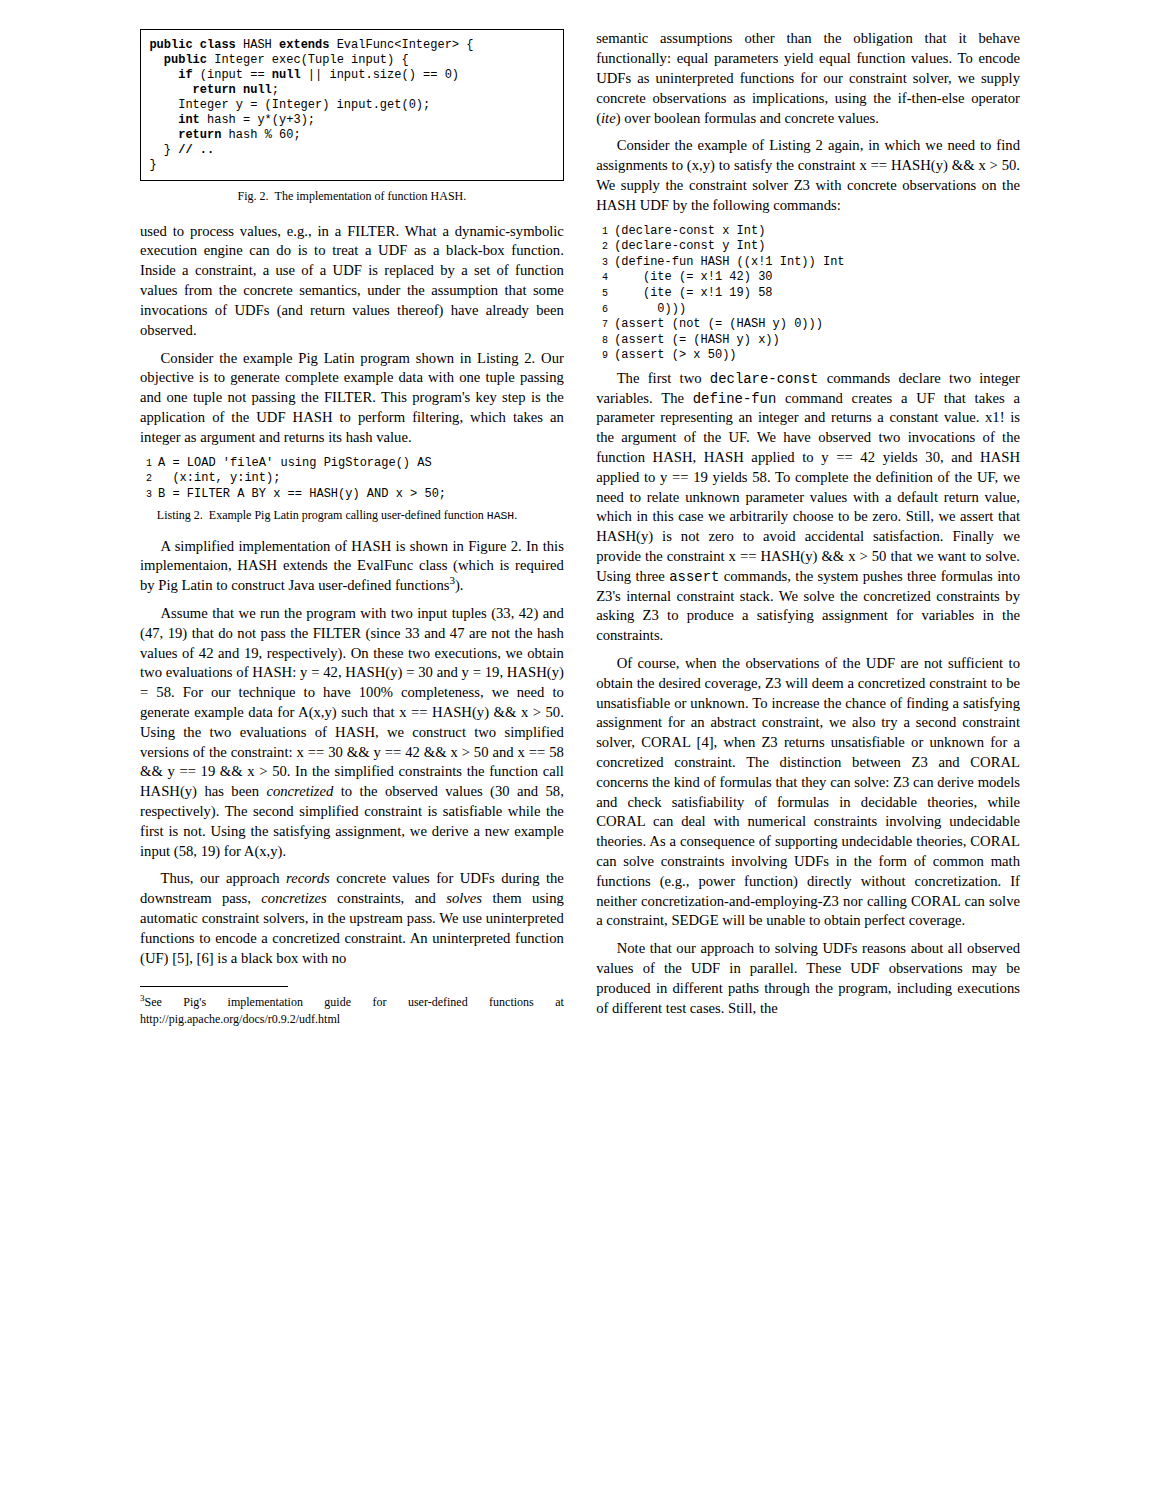public class HASH extends EvalFunc<Integer> {
  public Integer exec(Tuple input) {
    if (input == null || input.size() == 0)
      return null;
    Integer y = (Integer) input.get(0);
    int hash = y*(y+3);
    return hash % 60;
  } // ..
}
Fig. 2. The implementation of function HASH.
used to process values, e.g., in a FILTER. What a dynamic-symbolic execution engine can do is to treat a UDF as a black-box function. Inside a constraint, a use of a UDF is replaced by a set of function values from the concrete semantics, under the assumption that some invocations of UDFs (and return values thereof) have already been observed.
Consider the example Pig Latin program shown in Listing 2. Our objective is to generate complete example data with one tuple passing and one tuple not passing the FILTER. This program's key step is the application of the UDF HASH to perform filtering, which takes an integer as argument and returns its hash value.
1 A = LOAD 'fileA' using PigStorage() AS
2  (x:int, y:int);
3 B = FILTER A BY x == HASH(y) AND x > 50;
Listing 2. Example Pig Latin program calling user-defined function HASH.
A simplified implementation of HASH is shown in Figure 2. In this implementaion, HASH extends the EvalFunc class (which is required by Pig Latin to construct Java user-defined functions3).
Assume that we run the program with two input tuples (33, 42) and (47, 19) that do not pass the FILTER (since 33 and 47 are not the hash values of 42 and 19, respectively). On these two executions, we obtain two evaluations of HASH: y = 42, HASH(y) = 30 and y = 19, HASH(y) = 58. For our technique to have 100% completeness, we need to generate example data for A(x,y) such that x == HASH(y) && x > 50. Using the two evaluations of HASH, we construct two simplified versions of the constraint: x == 30 && y == 42 && x > 50 and x == 58 && y == 19 && x > 50. In the simplified constraints the function call HASH(y) has been concretized to the observed values (30 and 58, respectively). The second simplified constraint is satisfiable while the first is not. Using the satisfying assignment, we derive a new example input (58, 19) for A(x,y).
Thus, our approach records concrete values for UDFs during the downstream pass, concretizes constraints, and solves them using automatic constraint solvers, in the upstream pass. We use uninterpreted functions to encode a concretized constraint. An uninterpreted function (UF) [5], [6] is a black box with no
3See Pig's implementation guide for user-defined functions at http://pig.apache.org/docs/r0.9.2/udf.html
semantic assumptions other than the obligation that it behave functionally: equal parameters yield equal function values. To encode UDFs as uninterpreted functions for our constraint solver, we supply concrete observations as implications, using the if-then-else operator (ite) over boolean formulas and concrete values.
Consider the example of Listing 2 again, in which we need to find assignments to (x,y) to satisfy the constraint x == HASH(y) && x > 50. We supply the constraint solver Z3 with concrete observations on the HASH UDF by the following commands:
1(declare-const x Int)
2(declare-const y Int)
3(define-fun HASH ((x!1 Int)) Int
4    (ite (= x!1 42) 30
5    (ite (= x!1 19) 58
6      0)))
7(assert (not (= (HASH y) 0)))
8(assert (= (HASH y) x))
9(assert (> x 50))
The first two declare-const commands declare two integer variables. The define-fun command creates a UF that takes a parameter representing an integer and returns a constant value. x1! is the argument of the UF. We have observed two invocations of the function HASH, HASH applied to y == 42 yields 30, and HASH applied to y == 19 yields 58. To complete the definition of the UF, we need to relate unknown parameter values with a default return value, which in this case we arbitrarily choose to be zero. Still, we assert that HASH(y) is not zero to avoid accidental satisfaction. Finally we provide the constraint x == HASH(y) && x > 50 that we want to solve. Using three assert commands, the system pushes three formulas into Z3's internal constraint stack. We solve the concretized constraints by asking Z3 to produce a satisfying assignment for variables in the constraints.
Of course, when the observations of the UDF are not sufficient to obtain the desired coverage, Z3 will deem a concretized constraint to be unsatisfiable or unknown. To increase the chance of finding a satisfying assignment for an abstract constraint, we also try a second constraint solver, CORAL [4], when Z3 returns unsatisfiable or unknown for a concretized constraint. The distinction between Z3 and CORAL concerns the kind of formulas that they can solve: Z3 can derive models and check satisfiability of formulas in decidable theories, while CORAL can deal with numerical constraints involving undecidable theories. As a consequence of supporting undecidable theories, CORAL can solve constraints involving UDFs in the form of common math functions (e.g., power function) directly without concretization. If neither concretization-and-employing-Z3 nor calling CORAL can solve a constraint, SEDGE will be unable to obtain perfect coverage.
Note that our approach to solving UDFs reasons about all observed values of the UDF in parallel. These UDF observations may be produced in different paths through the program, including executions of different test cases. Still, the